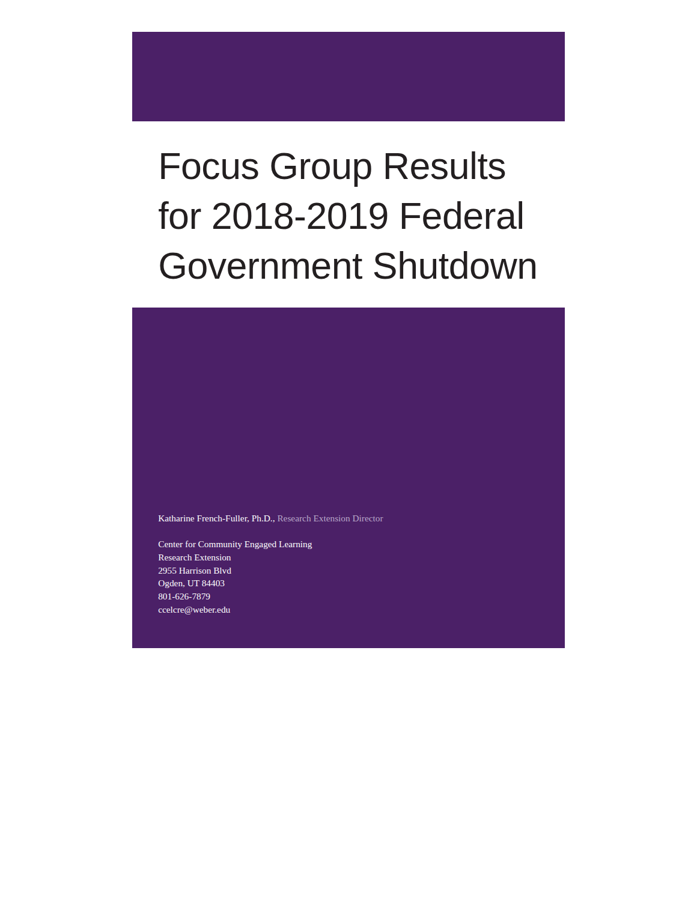Focus Group Results for 2018-2019 Federal Government Shutdown
Katharine French-Fuller, Ph.D., Research Extension Director
Center for Community Engaged Learning Research Extension 2955 Harrison Blvd Ogden, UT 84403 801-626-7879 ccelcre@weber.edu